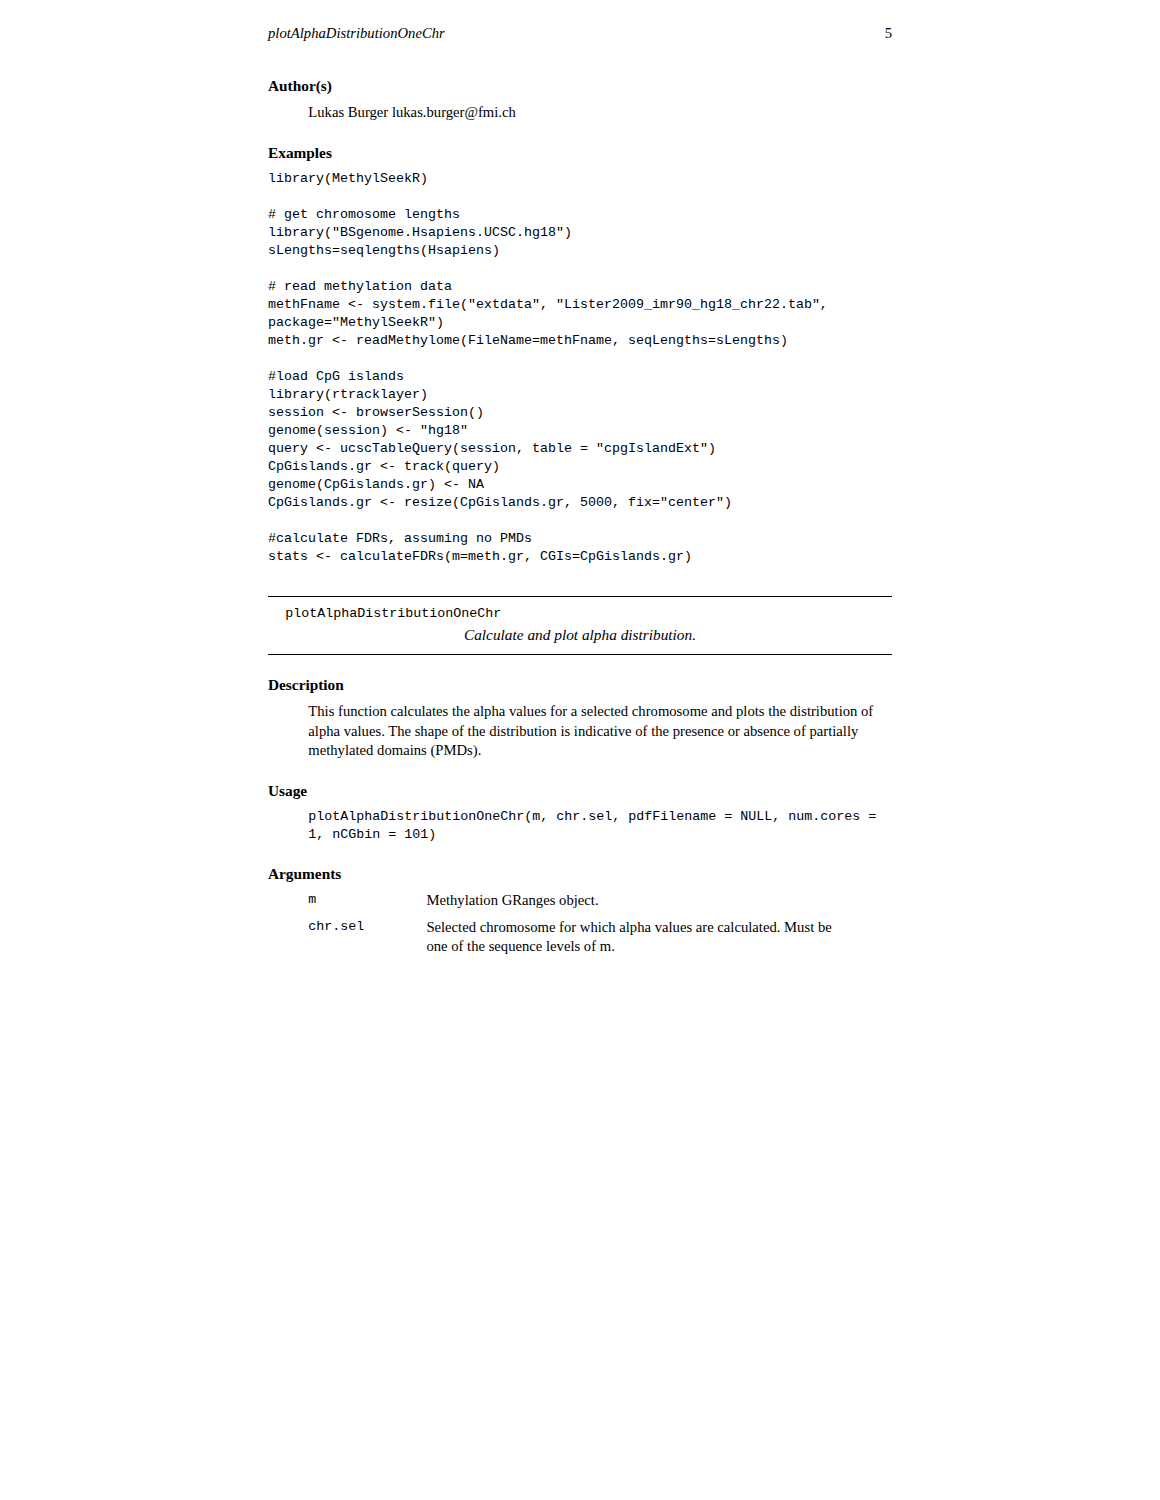plotAlphaDistributionOneChr 5
Author(s)
Lukas Burger lukas.burger@fmi.ch
Examples
library(MethylSeekR)

# get chromosome lengths
library("BSgenome.Hsapiens.UCSC.hg18")
sLengths=seqlengths(Hsapiens)

# read methylation data
methFname <- system.file("extdata", "Lister2009_imr90_hg18_chr22.tab",
package="MethylSeekR")
meth.gr <- readMethylome(FileName=methFname, seqLengths=sLengths)

#load CpG islands
library(rtracklayer)
session <- browserSession()
genome(session) <- "hg18"
query <- ucscTableQuery(session, table = "cpgIslandExt")
CpGislands.gr <- track(query)
genome(CpGislands.gr) <- NA
CpGislands.gr <- resize(CpGislands.gr, 5000, fix="center")

#calculate FDRs, assuming no PMDs
stats <- calculateFDRs(m=meth.gr, CGIs=CpGislands.gr)
plotAlphaDistributionOneChr
Calculate and plot alpha distribution.
Description
This function calculates the alpha values for a selected chromosome and plots the distribution of alpha values. The shape of the distribution is indicative of the presence or absence of partially methylated domains (PMDs).
Usage
plotAlphaDistributionOneChr(m, chr.sel, pdfFilename = NULL, num.cores = 1, nCGbin = 101)
Arguments
| m | Methylation GRanges object. |
| chr.sel | Selected chromosome for which alpha values are calculated. Must be one of the sequence levels of m. |